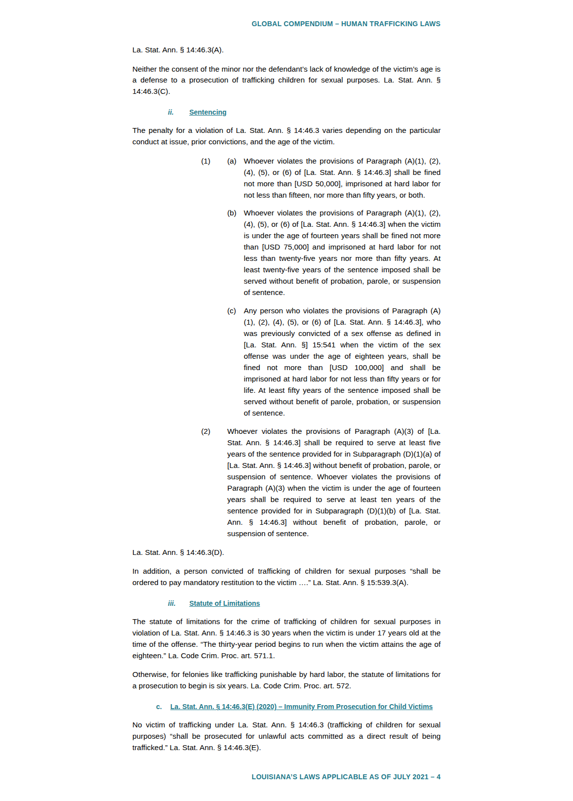GLOBAL COMPENDIUM – HUMAN TRAFFICKING LAWS
La. Stat. Ann. § 14:46.3(A).
Neither the consent of the minor nor the defendant’s lack of knowledge of the victim’s age is a defense to a prosecution of trafficking children for sexual purposes. La. Stat. Ann. § 14:46.3(C).
ii. Sentencing
The penalty for a violation of La. Stat. Ann. § 14:46.3 varies depending on the particular conduct at issue, prior convictions, and the age of the victim.
(1)
(a)
Whoever violates the provisions of Paragraph (A)(1), (2), (4), (5), or (6) of [La. Stat. Ann. § 14:46.3] shall be fined not more than [USD 50,000], imprisoned at hard labor for not less than fifteen, nor more than fifty years, or both.
(b)
Whoever violates the provisions of Paragraph (A)(1), (2), (4), (5), or (6) of [La. Stat. Ann. § 14:46.3] when the victim is under the age of fourteen years shall be fined not more than [USD 75,000] and imprisoned at hard labor for not less than twenty-five years nor more than fifty years. At least twenty-five years of the sentence imposed shall be served without benefit of probation, parole, or suspension of sentence.
(c)
Any person who violates the provisions of Paragraph (A)(1), (2), (4), (5), or (6) of [La. Stat. Ann. § 14:46.3], who was previously convicted of a sex offense as defined in [La. Stat. Ann. §] 15:541 when the victim of the sex offense was under the age of eighteen years, shall be fined not more than [USD 100,000] and shall be imprisoned at hard labor for not less than fifty years or for life. At least fifty years of the sentence imposed shall be served without benefit of parole, probation, or suspension of sentence.
(2)
Whoever violates the provisions of Paragraph (A)(3) of [La. Stat. Ann. § 14:46.3] shall be required to serve at least five years of the sentence provided for in Subparagraph (D)(1)(a) of [La. Stat. Ann. § 14:46.3] without benefit of probation, parole, or suspension of sentence. Whoever violates the provisions of Paragraph (A)(3) when the victim is under the age of fourteen years shall be required to serve at least ten years of the sentence provided for in Subparagraph (D)(1)(b) of [La. Stat. Ann. § 14:46.3] without benefit of probation, parole, or suspension of sentence.
La. Stat. Ann. § 14:46.3(D).
In addition, a person convicted of trafficking of children for sexual purposes “shall be ordered to pay mandatory restitution to the victim ….” La. Stat. Ann. § 15:539.3(A).
iii. Statute of Limitations
The statute of limitations for the crime of trafficking of children for sexual purposes in violation of La. Stat. Ann. § 14:46.3 is 30 years when the victim is under 17 years old at the time of the offense. “The thirty-year period begins to run when the victim attains the age of eighteen.” La. Code Crim. Proc. art. 571.1.
Otherwise, for felonies like trafficking punishable by hard labor, the statute of limitations for a prosecution to begin is six years. La. Code Crim. Proc. art. 572.
c. La. Stat. Ann. § 14:46.3(E) (2020) – Immunity From Prosecution for Child Victims
No victim of trafficking under La. Stat. Ann. § 14:46.3 (trafficking of children for sexual purposes) “shall be prosecuted for unlawful acts committed as a direct result of being trafficked.” La. Stat. Ann. § 14:46.3(E).
LOUISIANA’S LAWS APPLICABLE AS OF JULY 2021 – 4